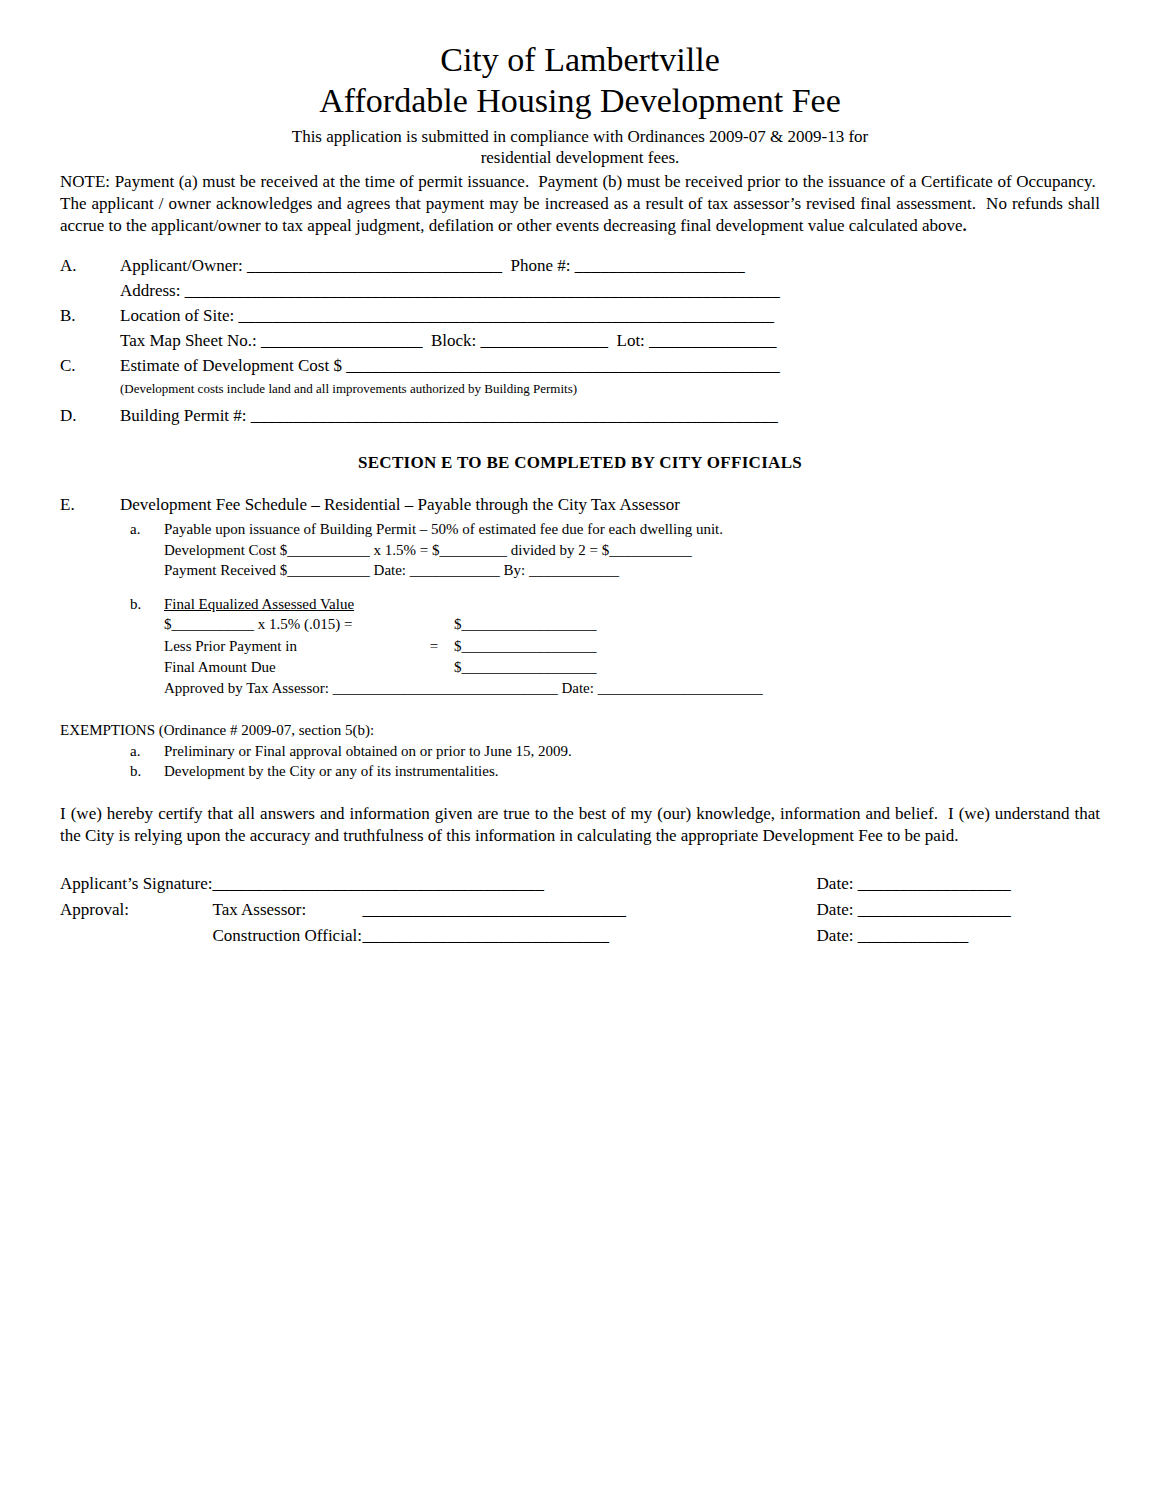City of Lambertville
Affordable Housing Development Fee
This application is submitted in compliance with Ordinances 2009-07 & 2009-13 for
residential development fees.
NOTE: Payment (a) must be received at the time of permit issuance. Payment (b) must be received prior to the issuance of a Certificate of Occupancy. The applicant / owner acknowledges and agrees that payment may be increased as a result of tax assessor’s revised final assessment. No refunds shall accrue to the applicant/owner to tax appeal judgment, defilation or other events decreasing final development value calculated above.
| A. | Applicant/Owner: ______________________________ Phone #: ____________________ |
| | Address: ______________________________________________________________________ |
| B. | Location of Site: _______________________________________________________________ |
| | Tax Map Sheet No.: ___________________ Block: _______________ Lot: _______________ |
| C. | Estimate of Development Cost $ ___________________________________________________ |
| | (Development costs include land and all improvements authorized by Building Permits) |
| D. | Building Permit #: ______________________________________________________________ |
SECTION E TO BE COMPLETED BY CITY OFFICIALS
| E. | Development Fee Schedule – Residential – Payable through the City Tax Assessor |
a. Payable upon issuance of Building Permit – 50% of estimated fee due for each dwelling unit.
Development Cost $___________ x 1.5% = $_________ divided by 2 = $___________
Payment Received $___________ Date: ____________ By: ____________
b. Final Equalized Assessed Value
| $___________ x 1.5% (.015) = | | $__________________ |
| Less Prior Payment in | = | $__________________ |
| Final Amount Due | | $__________________ |
Approved by Tax Assessor: ______________________________ Date: ______________________
EXEMPTIONS (Ordinance # 2009-07, section 5(b):
a. Preliminary or Final approval obtained on or prior to June 15, 2009.
b. Development by the City or any of its instrumentalities.
I (we) hereby certify that all answers and information given are true to the best of my (our) knowledge, information and belief. I (we) understand that the City is relying upon the accuracy and truthfulness of this information in calculating the appropriate Development Fee to be paid.
| Applicant’s Signature: | _______________________________________ | Date: __________________ |
| Approval: | Tax Assessor: _______________________________ | Date: __________________ |
| | Construction Official: _____________________________ | Date: _____________ |